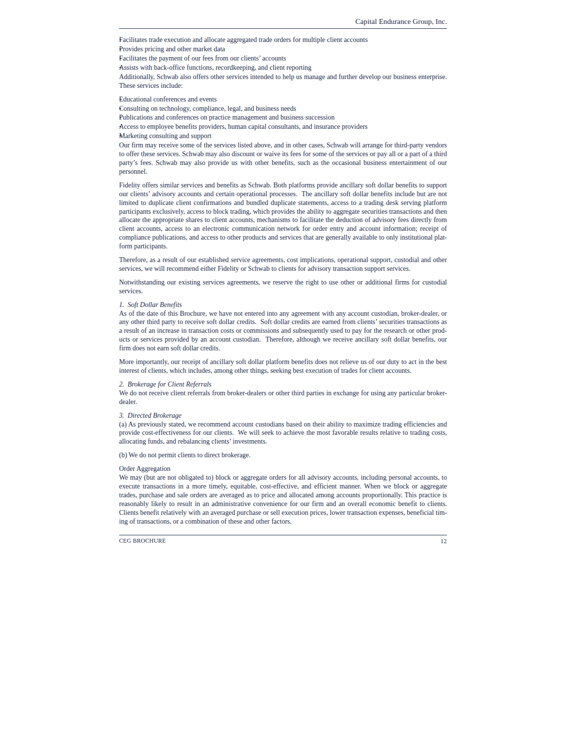Capital Endurance Group, Inc.
Facilitates trade execution and allocate aggregated trade orders for multiple client accounts
Provides pricing and other market data
Facilitates the payment of our fees from our clients’ accounts
Assists with back-office functions, recordkeeping, and client reporting
Additionally, Schwab also offers other services intended to help us manage and further develop our business enterprise. These services include:
Educational conferences and events
Consulting on technology, compliance, legal, and business needs
Publications and conferences on practice management and business succession
Access to employee benefits providers, human capital consultants, and insurance providers
Marketing consulting and support
Our firm may receive some of the services listed above, and in other cases, Schwab will arrange for third-party vendors to offer these services. Schwab may also discount or waive its fees for some of the services or pay all or a part of a third party’s fees. Schwab may also provide us with other benefits, such as the occasional business entertainment of our personnel.
Fidelity offers similar services and benefits as Schwab. Both platforms provide ancillary soft dollar benefits to support our clients’ advisory accounts and certain operational processes. The ancillary soft dollar benefits include but are not limited to duplicate client confirmations and bundled duplicate statements, access to a trading desk serving platform participants exclusively, access to block trading, which provides the ability to aggregate securities transactions and then allocate the appropriate shares to client accounts, mechanisms to facilitate the deduction of advisory fees directly from client accounts, access to an electronic communication network for order entry and account information; receipt of compliance publications, and access to other products and services that are generally available to only institutional platform participants.
Therefore, as a result of our established service agreements, cost implications, operational support, custodial and other services, we will recommend either Fidelity or Schwab to clients for advisory transaction support services.
Notwithstanding our existing services agreements, we reserve the right to use other or additional firms for custodial services.
1. Soft Dollar Benefits
As of the date of this Brochure, we have not entered into any agreement with any account custodian, broker-dealer, or any other third party to receive soft dollar credits. Soft dollar credits are earned from clients’ securities transactions as a result of an increase in transaction costs or commissions and subsequently used to pay for the research or other products or services provided by an account custodian. Therefore, although we receive ancillary soft dollar benefits, our firm does not earn soft dollar credits.
More importantly, our receipt of ancillary soft dollar platform benefits does not relieve us of our duty to act in the best interest of clients, which includes, among other things, seeking best execution of trades for client accounts.
2. Brokerage for Client Referrals
We do not receive client referrals from broker-dealers or other third parties in exchange for using any particular broker-dealer.
3. Directed Brokerage
(a) As previously stated, we recommend account custodians based on their ability to maximize trading efficiencies and provide cost-effectiveness for our clients. We will seek to achieve the most favorable results relative to trading costs, allocating funds, and rebalancing clients’ investments.
(b) We do not permit clients to direct brokerage.
Order Aggregation
We may (but are not obligated to) block or aggregate orders for all advisory accounts, including personal accounts, to execute transactions in a more timely, equitable, cost-effective, and efficient manner. When we block or aggregate trades, purchase and sale orders are averaged as to price and allocated among accounts proportionally. This practice is reasonably likely to result in an administrative convenience for our firm and an overall economic benefit to clients. Clients benefit relatively with an averaged purchase or sell execution prices, lower transaction expenses, beneficial timing of transactions, or a combination of these and other factors.
CEG Brochure
12